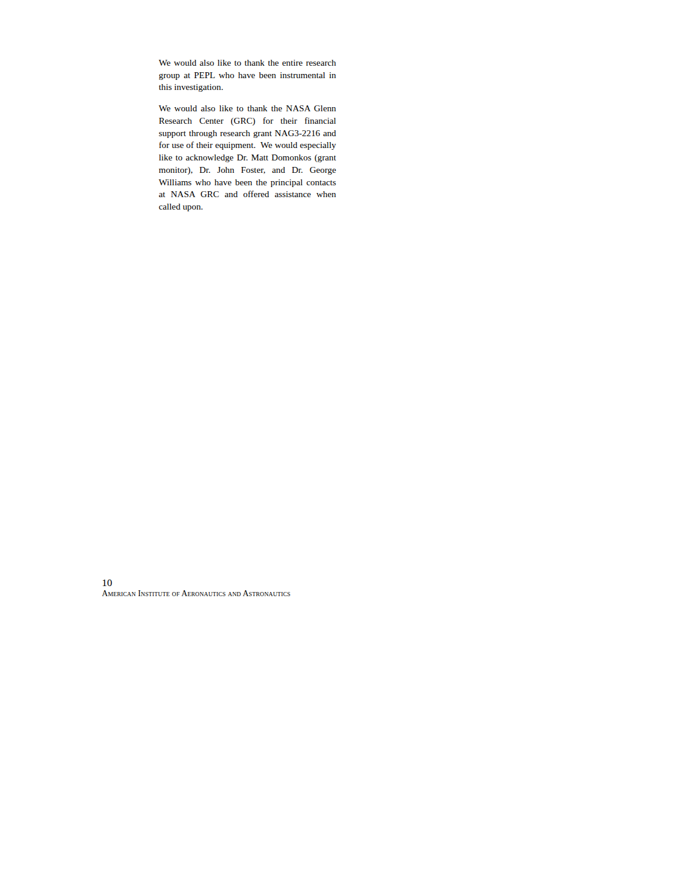We would also like to thank the entire research group at PEPL who have been instrumental in this investigation.
We would also like to thank the NASA Glenn Research Center (GRC) for their financial support through research grant NAG3-2216 and for use of their equipment. We would especially like to acknowledge Dr. Matt Domonkos (grant monitor), Dr. John Foster, and Dr. George Williams who have been the principal contacts at NASA GRC and offered assistance when called upon.
10
American Institute of Aeronautics and Astronautics